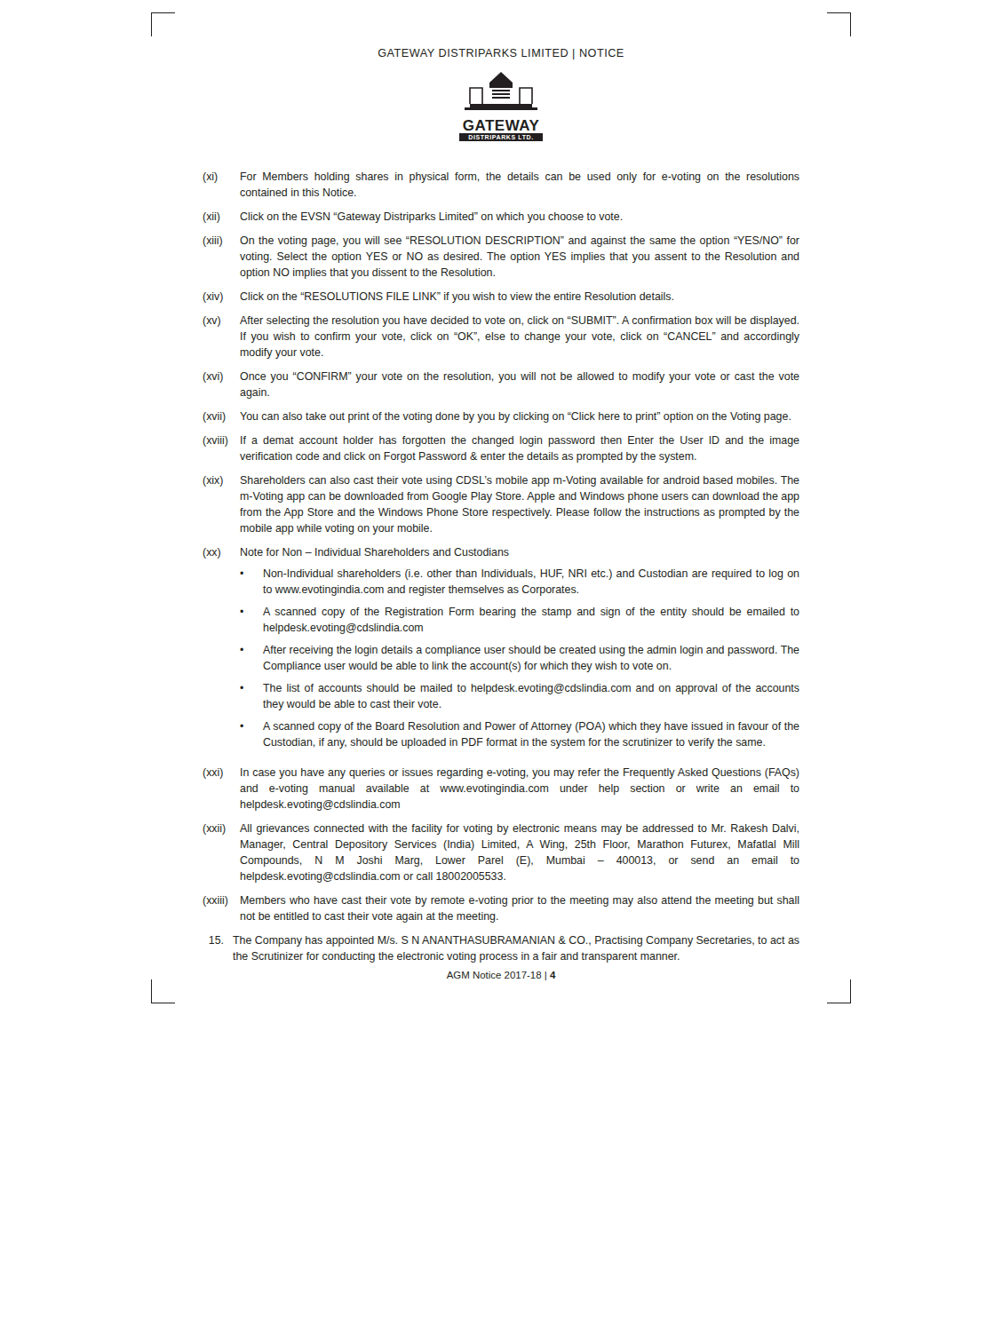GATEWAY DISTRIPARKS LIMITED | NOTICE
GATEWAY DISTRIPARKS LTD.
(xi) For Members holding shares in physical form, the details can be used only for e-voting on the resolutions contained in this Notice.
(xii) Click on the EVSN “Gateway Distriparks Limited” on which you choose to vote.
(xiii) On the voting page, you will see “RESOLUTION DESCRIPTION” and against the same the option “YES/NO” for voting. Select the option YES or NO as desired. The option YES implies that you assent to the Resolution and option NO implies that you dissent to the Resolution.
(xiv) Click on the “RESOLUTIONS FILE LINK” if you wish to view the entire Resolution details.
(xv) After selecting the resolution you have decided to vote on, click on “SUBMIT”. A confirmation box will be displayed. If you wish to confirm your vote, click on “OK”, else to change your vote, click on “CANCEL” and accordingly modify your vote.
(xvi) Once you “CONFIRM” your vote on the resolution, you will not be allowed to modify your vote or cast the vote again.
(xvii) You can also take out print of the voting done by you by clicking on “Click here to print” option on the Voting page.
(xviii) If a demat account holder has forgotten the changed login password then Enter the User ID and the image verification code and click on Forgot Password & enter the details as prompted by the system.
(xix) Shareholders can also cast their vote using CDSL’s mobile app m-Voting available for android based mobiles. The m-Voting app can be downloaded from Google Play Store. Apple and Windows phone users can download the app from the App Store and the Windows Phone Store respectively. Please follow the instructions as prompted by the mobile app while voting on your mobile.
(xx) Note for Non – Individual Shareholders and Custodians
• Non-Individual shareholders (i.e. other than Individuals, HUF, NRI etc.) and Custodian are required to log on to www.evotingindia.com and register themselves as Corporates.
• A scanned copy of the Registration Form bearing the stamp and sign of the entity should be emailed to helpdesk.evoting@cdslindia.com
• After receiving the login details a compliance user should be created using the admin login and password. The Compliance user would be able to link the account(s) for which they wish to vote on.
• The list of accounts should be mailed to helpdesk.evoting@cdslindia.com and on approval of the accounts they would be able to cast their vote.
• A scanned copy of the Board Resolution and Power of Attorney (POA) which they have issued in favour of the Custodian, if any, should be uploaded in PDF format in the system for the scrutinizer to verify the same.
(xxi) In case you have any queries or issues regarding e-voting, you may refer the Frequently Asked Questions (FAQs) and e-voting manual available at www.evotingindia.com under help section or write an email to helpdesk.evoting@cdslindia.com
(xxii) All grievances connected with the facility for voting by electronic means may be addressed to Mr. Rakesh Dalvi, Manager, Central Depository Services (India) Limited, A Wing, 25th Floor, Marathon Futurex, Mafatlal Mill Compounds, N M Joshi Marg, Lower Parel (E), Mumbai – 400013, or send an email to helpdesk.evoting@cdslindia.com or call 18002005533.
(xxiii) Members who have cast their vote by remote e-voting prior to the meeting may also attend the meeting but shall not be entitled to cast their vote again at the meeting.
15. The Company has appointed M/s. S N ANANTHASUBRAMANIAN & CO., Practising Company Secretaries, to act as the Scrutinizer for conducting the electronic voting process in a fair and transparent manner.
AGM Notice 2017-18 | 4